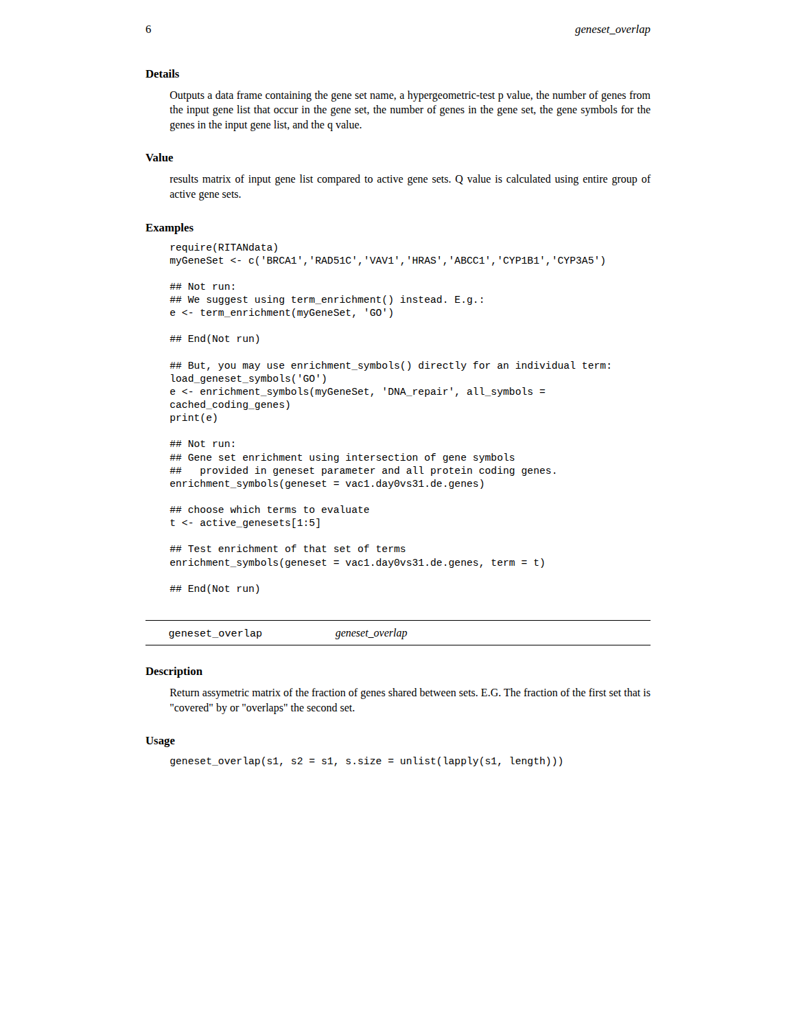6 geneset_overlap
Details
Outputs a data frame containing the gene set name, a hypergeometric-test p value, the number of genes from the input gene list that occur in the gene set, the number of genes in the gene set, the gene symbols for the genes in the input gene list, and the q value.
Value
results matrix of input gene list compared to active gene sets. Q value is calculated using entire group of active gene sets.
Examples
require(RITANdata)
myGeneSet <- c('BRCA1','RAD51C','VAV1','HRAS','ABCC1','CYP1B1','CYP3A5')

## Not run:
## We suggest using term_enrichment() instead. E.g.:
e <- term_enrichment(myGeneSet, 'GO')

## End(Not run)

## But, you may use enrichment_symbols() directly for an individual term:
load_geneset_symbols('GO')
e <- enrichment_symbols(myGeneSet, 'DNA_repair', all_symbols = cached_coding_genes)
print(e)

## Not run:
## Gene set enrichment using intersection of gene symbols
##   provided in geneset parameter and all protein coding genes.
enrichment_symbols(geneset = vac1.day0vs31.de.genes)

## choose which terms to evaluate
t <- active_genesets[1:5]

## Test enrichment of that set of terms
enrichment_symbols(geneset = vac1.day0vs31.de.genes, term = t)

## End(Not run)
geneset_overlap geneset_overlap
Description
Return assymetric matrix of the fraction of genes shared between sets. E.G. The fraction of the first set that is "covered" by or "overlaps" the second set.
Usage
geneset_overlap(s1, s2 = s1, s.size = unlist(lapply(s1, length)))